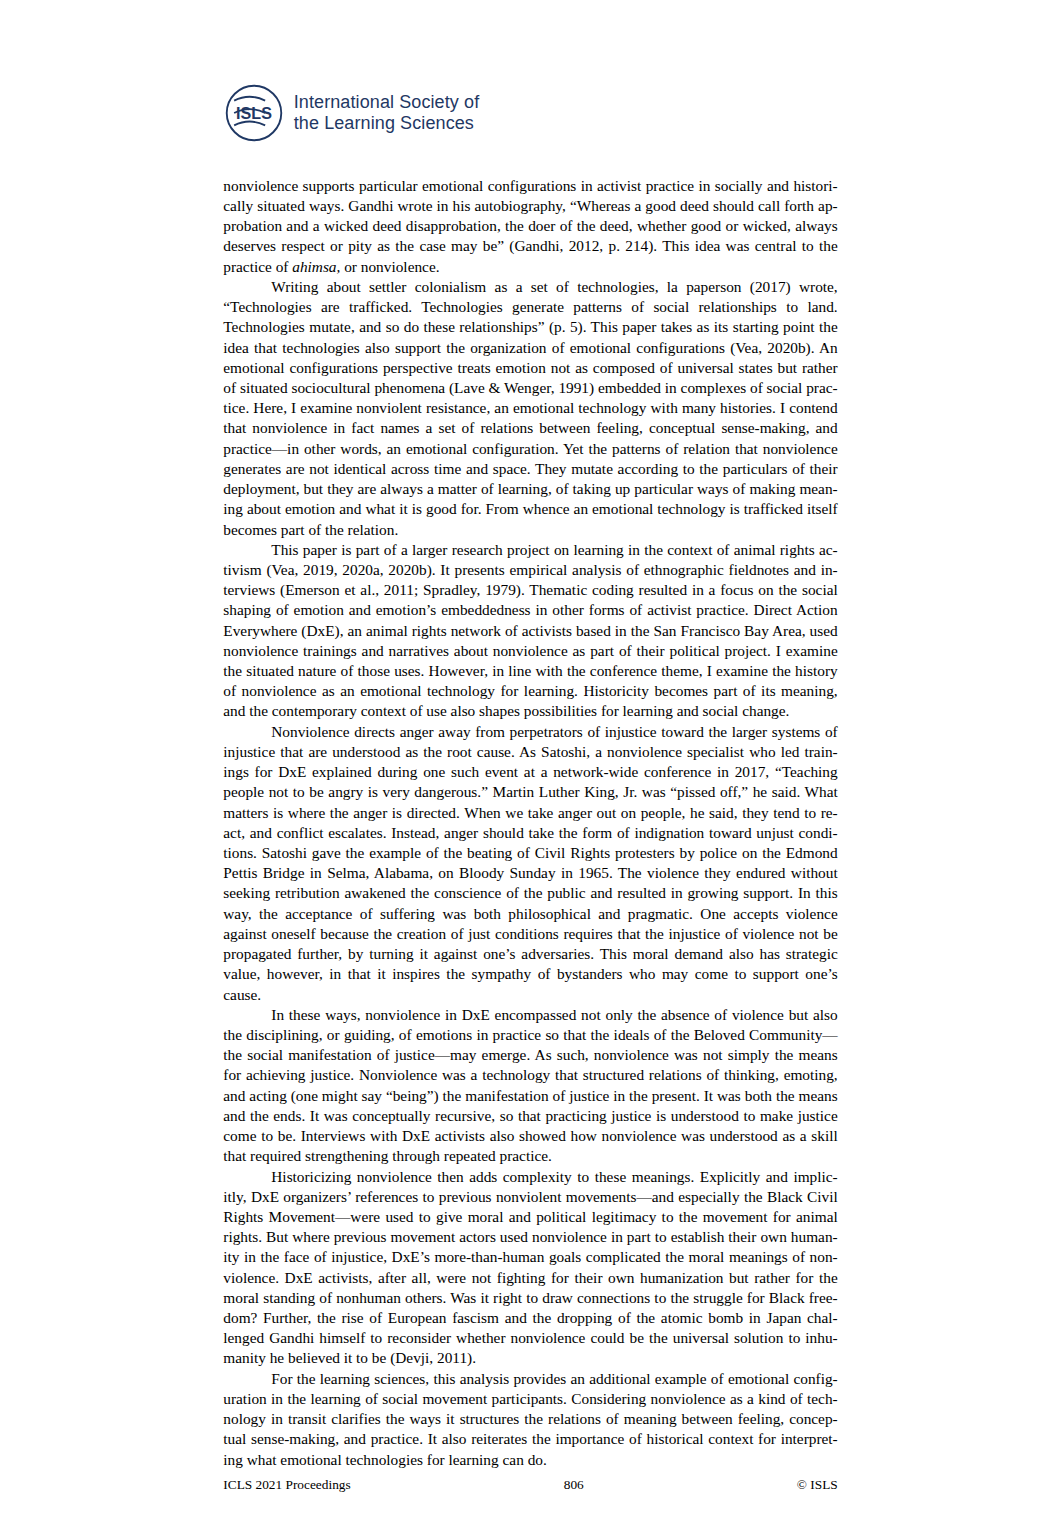ISLS
International Society of the Learning Sciences
nonviolence supports particular emotional configurations in activist practice in socially and historically situated ways. Gandhi wrote in his autobiography, “Whereas a good deed should call forth approbation and a wicked deed disapprobation, the doer of the deed, whether good or wicked, always deserves respect or pity as the case may be” (Gandhi, 2012, p. 214). This idea was central to the practice of ahimsa, or nonviolence.
Writing about settler colonialism as a set of technologies, la paperson (2017) wrote, “Technologies are trafficked. Technologies generate patterns of social relationships to land. Technologies mutate, and so do these relationships” (p. 5). This paper takes as its starting point the idea that technologies also support the organization of emotional configurations (Vea, 2020b). An emotional configurations perspective treats emotion not as composed of universal states but rather of situated sociocultural phenomena (Lave & Wenger, 1991) embedded in complexes of social practice. Here, I examine nonviolent resistance, an emotional technology with many histories. I contend that nonviolence in fact names a set of relations between feeling, conceptual sense-making, and practice—in other words, an emotional configuration. Yet the patterns of relation that nonviolence generates are not identical across time and space. They mutate according to the particulars of their deployment, but they are always a matter of learning, of taking up particular ways of making meaning about emotion and what it is good for. From whence an emotional technology is trafficked itself becomes part of the relation.
This paper is part of a larger research project on learning in the context of animal rights activism (Vea, 2019, 2020a, 2020b). It presents empirical analysis of ethnographic fieldnotes and interviews (Emerson et al., 2011; Spradley, 1979). Thematic coding resulted in a focus on the social shaping of emotion and emotion’s embeddedness in other forms of activist practice. Direct Action Everywhere (DxE), an animal rights network of activists based in the San Francisco Bay Area, used nonviolence trainings and narratives about nonviolence as part of their political project. I examine the situated nature of those uses. However, in line with the conference theme, I examine the history of nonviolence as an emotional technology for learning. Historicity becomes part of its meaning, and the contemporary context of use also shapes possibilities for learning and social change.
Nonviolence directs anger away from perpetrators of injustice toward the larger systems of injustice that are understood as the root cause. As Satoshi, a nonviolence specialist who led trainings for DxE explained during one such event at a network-wide conference in 2017, “Teaching people not to be angry is very dangerous.” Martin Luther King, Jr. was “pissed off,” he said. What matters is where the anger is directed. When we take anger out on people, he said, they tend to react, and conflict escalates. Instead, anger should take the form of indignation toward unjust conditions. Satoshi gave the example of the beating of Civil Rights protesters by police on the Edmond Pettis Bridge in Selma, Alabama, on Bloody Sunday in 1965. The violence they endured without seeking retribution awakened the conscience of the public and resulted in growing support. In this way, the acceptance of suffering was both philosophical and pragmatic. One accepts violence against oneself because the creation of just conditions requires that the injustice of violence not be propagated further, by turning it against one’s adversaries. This moral demand also has strategic value, however, in that it inspires the sympathy of bystanders who may come to support one’s cause.
In these ways, nonviolence in DxE encompassed not only the absence of violence but also the disciplining, or guiding, of emotions in practice so that the ideals of the Beloved Community—the social manifestation of justice—may emerge. As such, nonviolence was not simply the means for achieving justice. Nonviolence was a technology that structured relations of thinking, emoting, and acting (one might say “being”) the manifestation of justice in the present. It was both the means and the ends. It was conceptually recursive, so that practicing justice is understood to make justice come to be. Interviews with DxE activists also showed how nonviolence was understood as a skill that required strengthening through repeated practice.
Historicizing nonviolence then adds complexity to these meanings. Explicitly and implicitly, DxE organizers’ references to previous nonviolent movements—and especially the Black Civil Rights Movement—were used to give moral and political legitimacy to the movement for animal rights. But where previous movement actors used nonviolence in part to establish their own humanity in the face of injustice, DxE’s more-than-human goals complicated the moral meanings of nonviolence. DxE activists, after all, were not fighting for their own humanization but rather for the moral standing of nonhuman others. Was it right to draw connections to the struggle for Black freedom? Further, the rise of European fascism and the dropping of the atomic bomb in Japan challenged Gandhi himself to reconsider whether nonviolence could be the universal solution to inhumanity he believed it to be (Devji, 2011).
For the learning sciences, this analysis provides an additional example of emotional configuration in the learning of social movement participants. Considering nonviolence as a kind of technology in transit clarifies the ways it structures the relations of meaning between feeling, conceptual sense-making, and practice. It also reiterates the importance of historical context for interpreting what emotional technologies for learning can do.
ICLS 2021 Proceedings
806
© ISLS